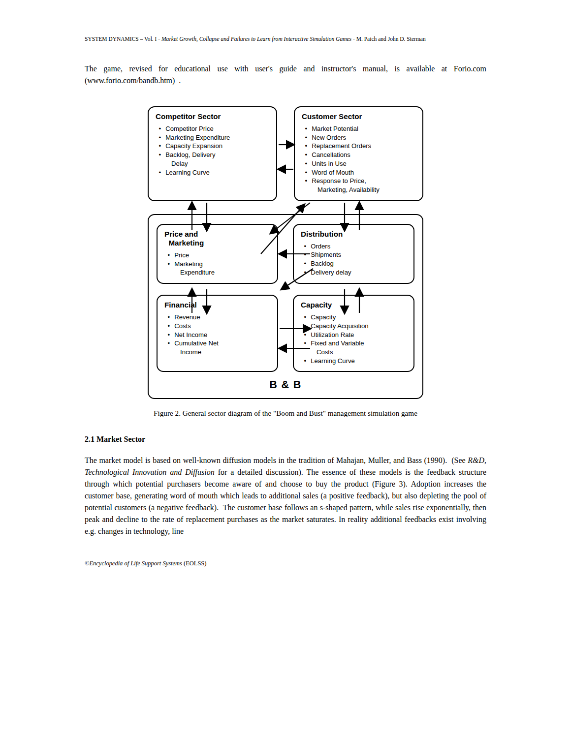SYSTEM DYNAMICS – Vol. I - Market Growth, Collapse and Failures to Learn from Interactive Simulation Games - M. Paich and John D. Sterman
The game, revised for educational use with user's guide and instructor's manual, is available at Forio.com (www.forio.com/bandb.htm) .
Competitor Sector
Competitor Price
Marketing Expenditure
Capacity Expansion
Backlog, DeliveryDelay
Learning Curve
Customer Sector
Market Potential
New Orders
Replacement Orders
Cancellations
Units in Use
Word of Mouth
Response to Price,Marketing, Availability
Price and
Marketing
Price
MarketingExpenditure
Distribution
Orders
Shipments
Backlog
Delivery delay
Financial
Revenue
Costs
Net Income
Cumulative NetIncome
Capacity
Capacity
Capacity Acquisition
Utilization Rate
Fixed and VariableCosts
Learning Curve
B & B
Figure 2. General sector diagram of the "Boom and Bust" management simulation game
2.1 Market Sector
The market model is based on well-known diffusion models in the tradition of Mahajan, Muller, and Bass (1990). (See R&D, Technological Innovation and Diffusion for a detailed discussion). The essence of these models is the feedback structure through which potential purchasers become aware of and choose to buy the product (Figure 3). Adoption increases the customer base, generating word of mouth which leads to additional sales (a positive feedback), but also depleting the pool of potential customers (a negative feedback). The customer base follows an s-shaped pattern, while sales rise exponentially, then peak and decline to the rate of replacement purchases as the market saturates. In reality additional feedbacks exist involving e.g. changes in technology, line
©Encyclopedia of Life Support Systems (EOLSS)